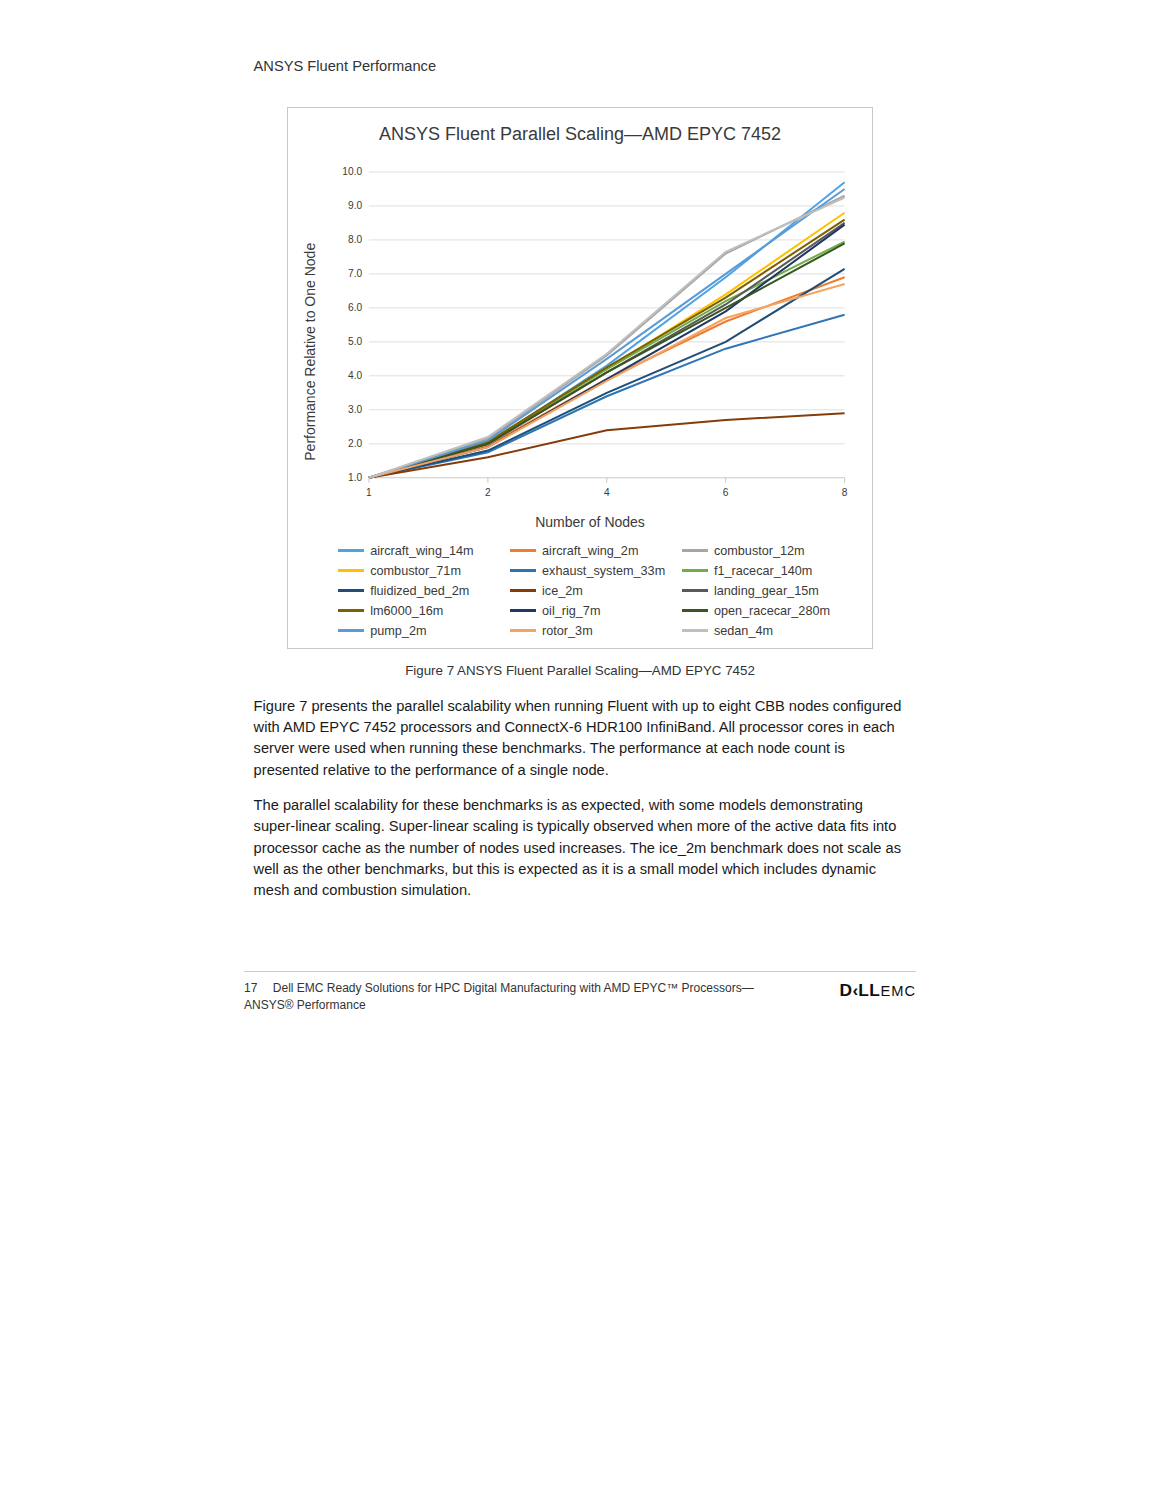ANSYS Fluent Performance
ANSYS Fluent Parallel Scaling—AMD EPYC 7452
Performance Relative to One Node
10.0 9.0 8.0 7.0 6.0 5.0 4.0 3.0 2.0 1.0 1 2 4 6 8
Number of Nodes
aircraft_wing_14m
aircraft_wing_2m
combustor_12m
combustor_71m
exhaust_system_33m
f1_racecar_140m
fluidized_bed_2m
ice_2m
landing_gear_15m
lm6000_16m
oil_rig_7m
open_racecar_280m
pump_2m
rotor_3m
sedan_4m
Figure 7 ANSYS Fluent Parallel Scaling—AMD EPYC 7452
Figure 7 presents the parallel scalability when running Fluent with up to eight CBB nodes configured with AMD EPYC 7452 processors and ConnectX-6 HDR100 InfiniBand. All processor cores in each server were used when running these benchmarks. The performance at each node count is presented relative to the performance of a single node.
The parallel scalability for these benchmarks is as expected, with some models demonstrating super-linear scaling. Super-linear scaling is typically observed when more of the active data fits into processor cache as the number of nodes used increases. The ice_2m benchmark does not scale as well as the other benchmarks, but this is expected as it is a small model which includes dynamic mesh and combustion simulation.
17 Dell EMC Ready Solutions for HPC Digital Manufacturing with AMD EPYC™ Processors—ANSYS® Performance
D‹LLEMC